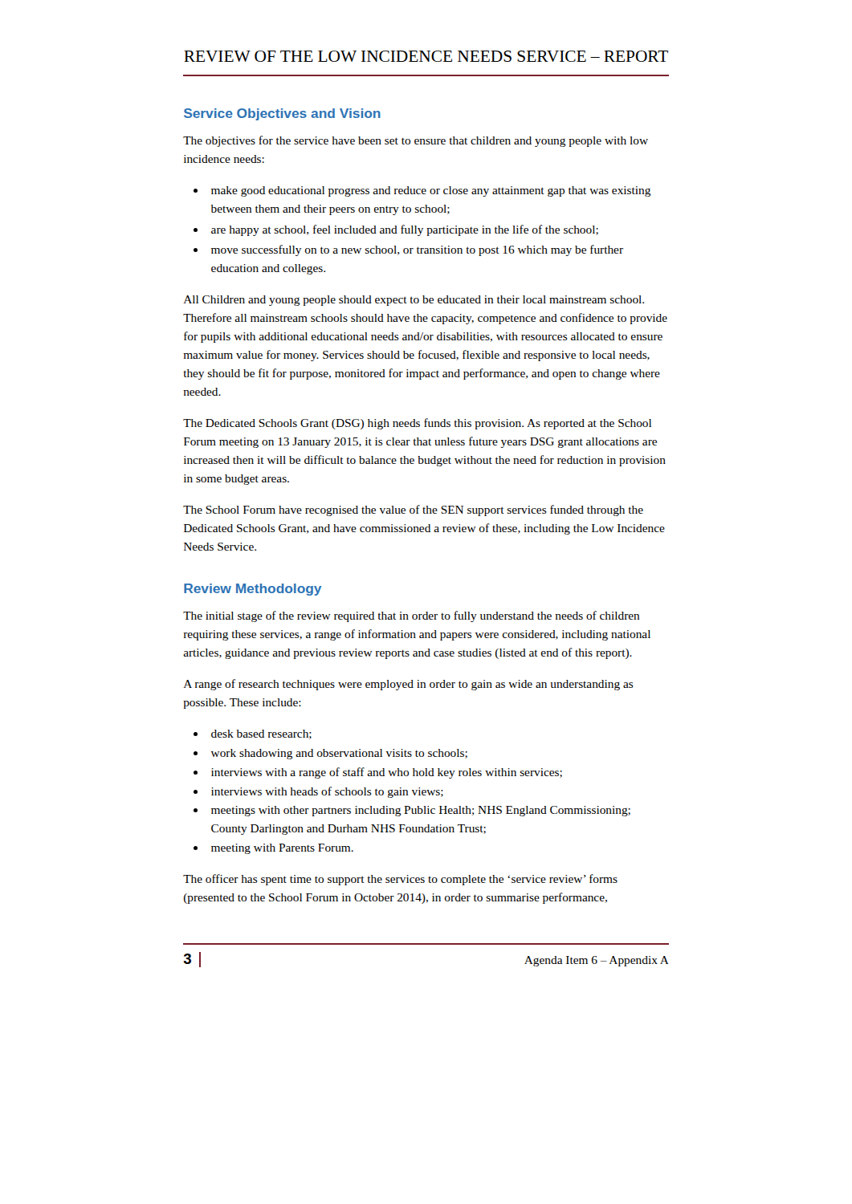REVIEW OF THE LOW INCIDENCE NEEDS SERVICE – REPORT
Service Objectives and Vision
The objectives for the service have been set to ensure that children and young people with low incidence needs:
make good educational progress and reduce or close any attainment gap that was existing between them and their peers on entry to school;
are happy at school, feel included and fully participate in the life of the school;
move successfully on to a new school, or transition to post 16 which may be further education and colleges.
All Children and young people should expect to be educated in their local mainstream school. Therefore all mainstream schools should have the capacity, competence and confidence to provide for pupils with additional educational needs and/or disabilities, with resources allocated to ensure maximum value for money. Services should be focused, flexible and responsive to local needs, they should be fit for purpose, monitored for impact and performance, and open to change where needed.
The Dedicated Schools Grant (DSG) high needs funds this provision. As reported at the School Forum meeting on 13 January 2015, it is clear that unless future years DSG grant allocations are increased then it will be difficult to balance the budget without the need for reduction in provision in some budget areas.
The School Forum have recognised the value of the SEN support services funded through the Dedicated Schools Grant, and have commissioned a review of these, including the Low Incidence Needs Service.
Review Methodology
The initial stage of the review required that in order to fully understand the needs of children requiring these services, a range of information and papers were considered, including national articles, guidance and previous review reports and case studies (listed at end of this report).
A range of research techniques were employed in order to gain as wide an understanding as possible. These include:
desk based research;
work shadowing and observational visits to schools;
interviews with a range of staff and who hold key roles within services;
interviews with heads of schools to gain views;
meetings with other partners including Public Health; NHS England Commissioning; County Darlington and Durham NHS Foundation Trust;
meeting with Parents Forum.
The officer has spent time to support the services to complete the ‘service review’ forms (presented to the School Forum in October 2014), in order to summarise performance,
3 Agenda Item 6 – Appendix A